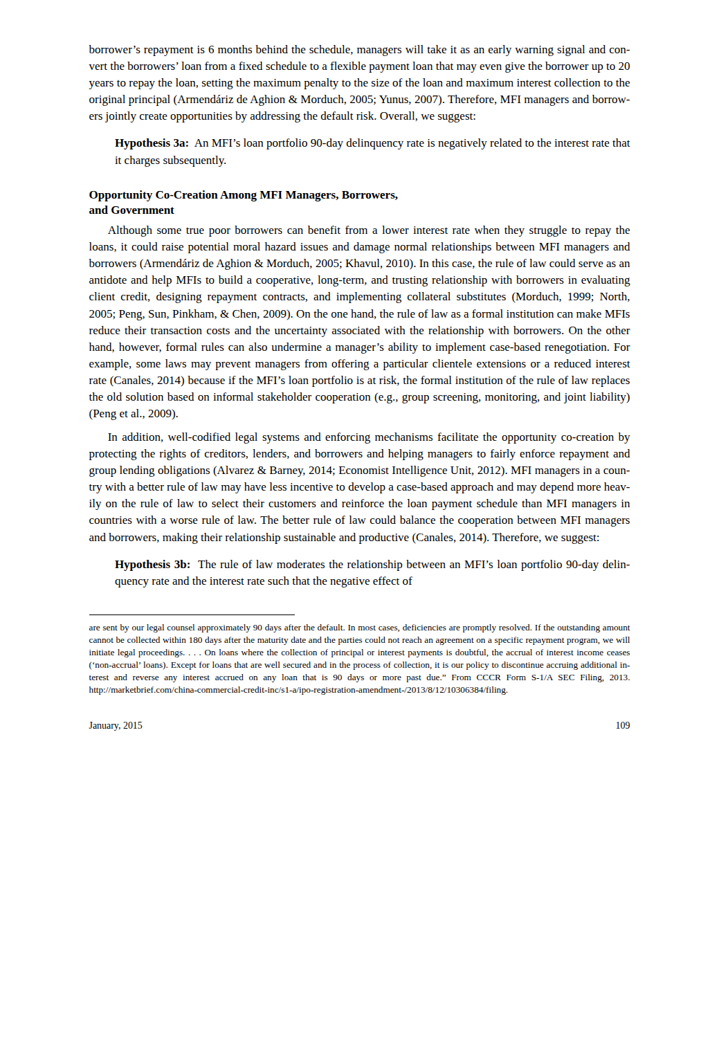borrower’s repayment is 6 months behind the schedule, managers will take it as an early warning signal and convert the borrowers’ loan from a fixed schedule to a flexible payment loan that may even give the borrower up to 20 years to repay the loan, setting the maximum penalty to the size of the loan and maximum interest collection to the original principal (Armendáriz de Aghion & Morduch, 2005; Yunus, 2007). Therefore, MFI managers and borrowers jointly create opportunities by addressing the default risk. Overall, we suggest:
Hypothesis 3a: An MFI’s loan portfolio 90-day delinquency rate is negatively related to the interest rate that it charges subsequently.
Opportunity Co-Creation Among MFI Managers, Borrowers,
and Government
Although some true poor borrowers can benefit from a lower interest rate when they struggle to repay the loans, it could raise potential moral hazard issues and damage normal relationships between MFI managers and borrowers (Armendáriz de Aghion & Morduch, 2005; Khavul, 2010). In this case, the rule of law could serve as an antidote and help MFIs to build a cooperative, long-term, and trusting relationship with borrowers in evaluating client credit, designing repayment contracts, and implementing collateral substitutes (Morduch, 1999; North, 2005; Peng, Sun, Pinkham, & Chen, 2009). On the one hand, the rule of law as a formal institution can make MFIs reduce their transaction costs and the uncertainty associated with the relationship with borrowers. On the other hand, however, formal rules can also undermine a manager’s ability to implement case-based renegotiation. For example, some laws may prevent managers from offering a particular clientele extensions or a reduced interest rate (Canales, 2014) because if the MFI’s loan portfolio is at risk, the formal institution of the rule of law replaces the old solution based on informal stakeholder cooperation (e.g., group screening, monitoring, and joint liability) (Peng et al., 2009).
In addition, well-codified legal systems and enforcing mechanisms facilitate the opportunity co-creation by protecting the rights of creditors, lenders, and borrowers and helping managers to fairly enforce repayment and group lending obligations (Alvarez & Barney, 2014; Economist Intelligence Unit, 2012). MFI managers in a country with a better rule of law may have less incentive to develop a case-based approach and may depend more heavily on the rule of law to select their customers and reinforce the loan payment schedule than MFI managers in countries with a worse rule of law. The better rule of law could balance the cooperation between MFI managers and borrowers, making their relationship sustainable and productive (Canales, 2014). Therefore, we suggest:
Hypothesis 3b: The rule of law moderates the relationship between an MFI’s loan portfolio 90-day delinquency rate and the interest rate such that the negative effect of
are sent by our legal counsel approximately 90 days after the default. In most cases, deficiencies are promptly resolved. If the outstanding amount cannot be collected within 180 days after the maturity date and the parties could not reach an agreement on a specific repayment program, we will initiate legal proceedings. . . . On loans where the collection of principal or interest payments is doubtful, the accrual of interest income ceases (‘non-accrual’ loans). Except for loans that are well secured and in the process of collection, it is our policy to discontinue accruing additional interest and reverse any interest accrued on any loan that is 90 days or more past due.” From CCCR Form S-1/A SEC Filing, 2013. http://marketbrief.com/china-commercial-credit-inc/s1-a/ipo-registration-amendment-/2013/8/12/10306384/filing.
January, 2015 109